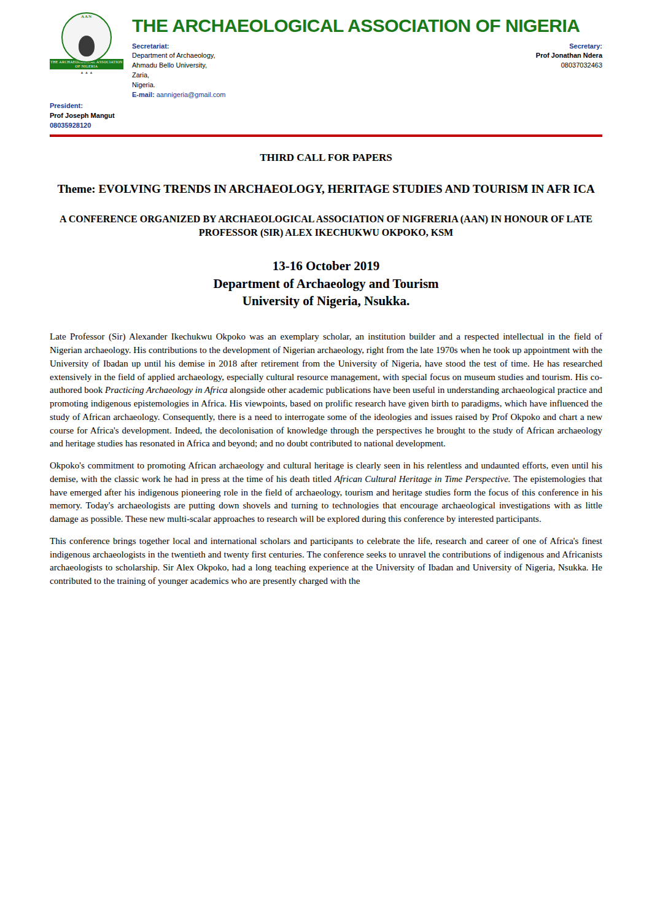AAN
THE ARCHAEOLOGICAL ASSOCIATION OF NIGERIA
▲ ▲ ▲
THE ARCHAEOLOGICAL ASSOCIATION OF NIGERIA
Secretariat:
Department of Archaeology,
Ahmadu Bello University,
Zaria,
Nigeria.
E-mail: aannigeria@gmail.com
Secretary:
Prof Jonathan Ndera
08037032463
President:
Prof Joseph Mangut
08035928120
THIRD CALL FOR PAPERS
Theme: EVOLVING TRENDS IN ARCHAEOLOGY, HERITAGE STUDIES AND TOURISM IN AFR ICA
A CONFERENCE ORGANIZED BY ARCHAEOLOGICAL ASSOCIATION OF NIGFRERIA (AAN) IN HONOUR OF LATE PROFESSOR (SIR) ALEX IKECHUKWU OKPOKO, KSM
13-16 October 2019
Department of Archaeology and Tourism
University of Nigeria, Nsukka.
Late Professor (Sir) Alexander Ikechukwu Okpoko was an exemplary scholar, an institution builder and a respected intellectual in the field of Nigerian archaeology. His contributions to the development of Nigerian archaeology, right from the late 1970s when he took up appointment with the University of Ibadan up until his demise in 2018 after retirement from the University of Nigeria, have stood the test of time. He has researched extensively in the field of applied archaeology, especially cultural resource management, with special focus on museum studies and tourism. His co-authored book Practicing Archaeology in Africa alongside other academic publications have been useful in understanding archaeological practice and promoting indigenous epistemologies in Africa. His viewpoints, based on prolific research have given birth to paradigms, which have influenced the study of African archaeology. Consequently, there is a need to interrogate some of the ideologies and issues raised by Prof Okpoko and chart a new course for Africa's development. Indeed, the decolonisation of knowledge through the perspectives he brought to the study of African archaeology and heritage studies has resonated in Africa and beyond; and no doubt contributed to national development.
Okpoko's commitment to promoting African archaeology and cultural heritage is clearly seen in his relentless and undaunted efforts, even until his demise, with the classic work he had in press at the time of his death titled African Cultural Heritage in Time Perspective. The epistemologies that have emerged after his indigenous pioneering role in the field of archaeology, tourism and heritage studies form the focus of this conference in his memory. Today's archaeologists are putting down shovels and turning to technologies that encourage archaeological investigations with as little damage as possible. These new multi-scalar approaches to research will be explored during this conference by interested participants.
This conference brings together local and international scholars and participants to celebrate the life, research and career of one of Africa's finest indigenous archaeologists in the twentieth and twenty first centuries. The conference seeks to unravel the contributions of indigenous and Africanists archaeologists to scholarship. Sir Alex Okpoko, had a long teaching experience at the University of Ibadan and University of Nigeria, Nsukka. He contributed to the training of younger academics who are presently charged with the